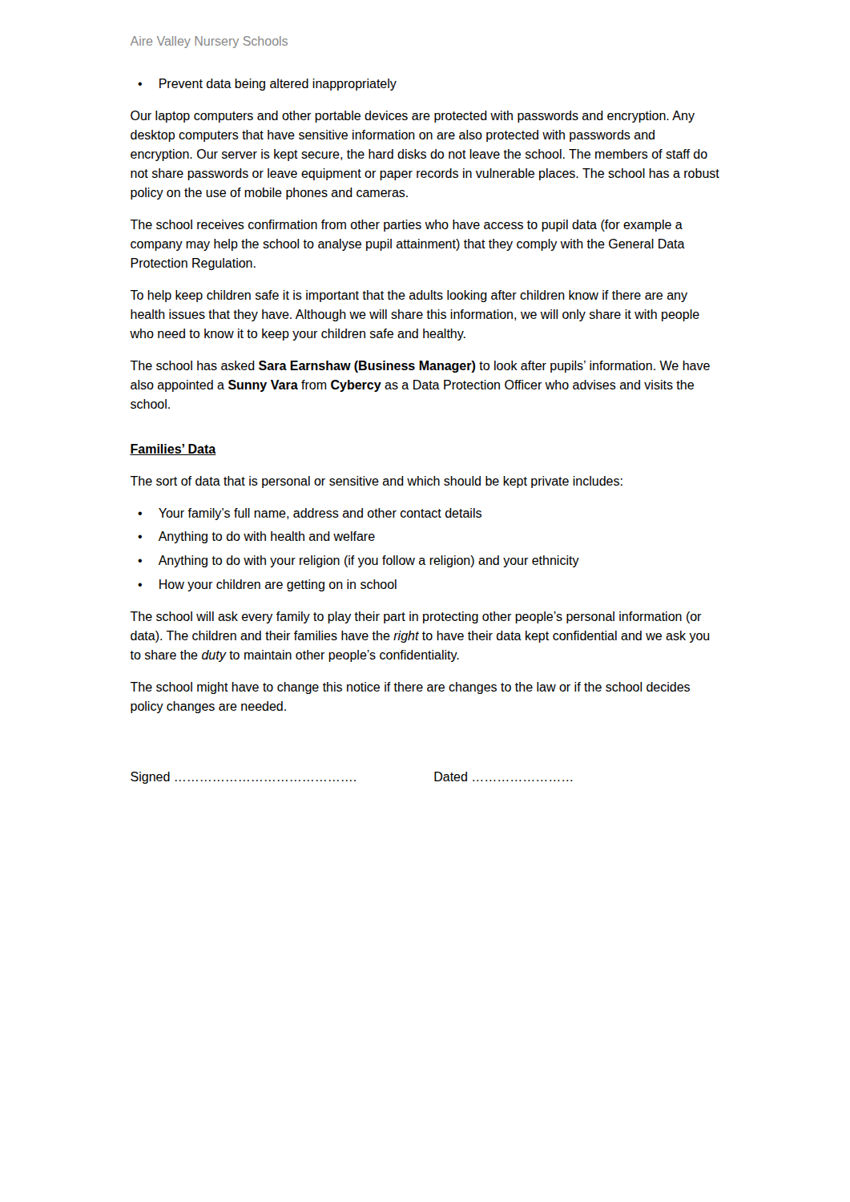Aire Valley Nursery Schools
Prevent data being altered inappropriately
Our laptop computers and other portable devices are protected with passwords and encryption. Any desktop computers that have sensitive information on are also protected with passwords and encryption. Our server is kept secure, the hard disks do not leave the school. The members of staff do not share passwords or leave equipment or paper records in vulnerable places. The school has a robust policy on the use of mobile phones and cameras.
The school receives confirmation from other parties who have access to pupil data (for example a company may help the school to analyse pupil attainment) that they comply with the General Data Protection Regulation.
To help keep children safe it is important that the adults looking after children know if there are any health issues that they have. Although we will share this information, we will only share it with people who need to know it to keep your children safe and healthy.
The school has asked Sara Earnshaw (Business Manager) to look after pupils’ information. We have also appointed a Sunny Vara from Cybercy as a Data Protection Officer who advises and visits the school.
Families’ Data
The sort of data that is personal or sensitive and which should be kept private includes:
Your family’s full name, address and other contact details
Anything to do with health and welfare
Anything to do with your religion (if you follow a religion) and your ethnicity
How your children are getting on in school
The school will ask every family to play their part in protecting other people’s personal information (or data). The children and their families have the right to have their data kept confidential and we ask you to share the duty to maintain other people’s confidentiality.
The school might have to change this notice if there are changes to the law or if the school decides policy changes are needed.
Signed …………………………………….Dated ……………………